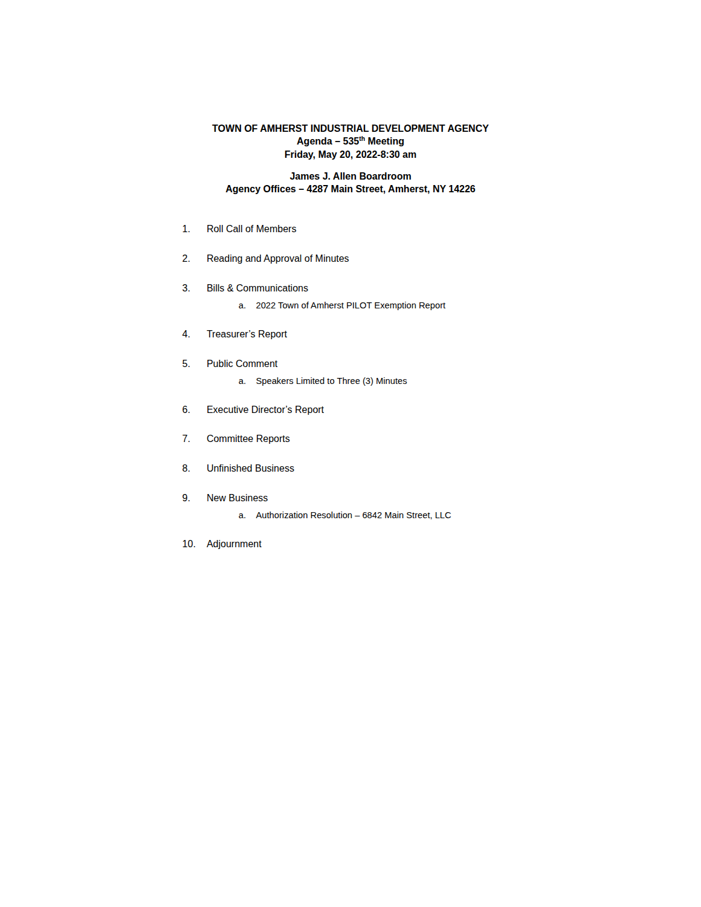TOWN OF AMHERST INDUSTRIAL DEVELOPMENT AGENCY Agenda – 535th Meeting Friday, May 20, 2022-8:30 am James J. Allen Boardroom Agency Offices – 4287 Main Street, Amherst, NY 14226
Roll Call of Members
Reading and Approval of Minutes
Bills & Communications
2022 Town of Amherst PILOT Exemption Report
Treasurer’s Report
Public Comment
Speakers Limited to Three (3) Minutes
Executive Director’s Report
Committee Reports
Unfinished Business
New Business
Authorization Resolution – 6842 Main Street, LLC
Adjournment